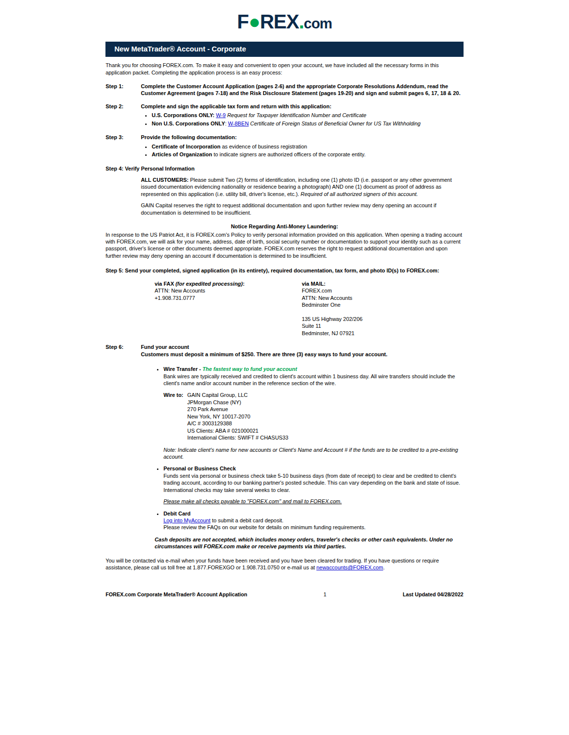F●REX. com
New MetaTrader® Account - Corporate
Thank you for choosing FOREX.com. To make it easy and convenient to open your account, we have included all the necessary forms in this application packet. Completing the application process is an easy process:
| Step 1: | Complete the Customer Account Application (pages 2-6) and the appropriate Corporate Resolutions Addendum, read the Customer Agreement (pages 7-18) and the Risk Disclosure Statement (pages 19-20) and sign and submit pages 6, 17, 18 & 20. |
| Step 2: | Complete and sign the applicable tax form and return with this application: U.S. Corporations ONLY: W-9 Request for Taxpayer Identification Number and Certificate Non U.S. Corporations ONLY : W-8BEN Certificate of Foreign Status of Beneficial Owner for US Tax Withholding |
| Step 3: | Provide the following documentation: Certificate of Incorporation as evidence of business registration Articles of Organization to indicate signers are authorized officers of the corporate entity. |
Step 4: Verify Personal Information
ALL CUSTOMERS: Please submit Two (2) forms of identification, including one (1) photo ID (i.e. passport or any other government issued documentation evidencing nationality or residence bearing a photograph) AND one (1) document as proof of address as represented on this application (i.e. utility bill, driver's license, etc.). Required of all authorized signers of this account.
GAIN Capital reserves the right to request additional documentation and upon further review may deny opening an account if documentation is determined to be insufficient.
Notice Regarding Anti-Money Laundering:
In response to the US Patriot Act, it is FOREX.com's Policy to verify personal information provided on this application. When opening a trading account with FOREX.com, we will ask for your name, address, date of birth, social security number or documentation to support your identity such as a current passport, driver's license or other documents deemed appropriate. FOREX.com reserves the right to request additional documentation and upon further review may deny opening an account if documentation is determined to be insufficient.
Step 5: Send your completed, signed application (in its entirety), required documentation, tax form, and photo ID(s) to FOREX.com:
| via FAX (for expedited processing) : ATTN: New Accounts +1.908.731.0777 | via MAIL: FOREX.com ATTN: New Accounts Bedminster One 135 US Highway 202/206 Suite 11 Bedminster, NJ 07921 |
| Step 6: | Fund your account Customers must deposit a minimum of $250. There are three (3) easy ways to fund your account. |
Wire Transfer - The fastest way to fund your account
Bank wires are typically received and credited to client's account within 1 business day. All wire transfers should include the client's name and/or account number in the reference section of the wire.
| Wire to: | GAIN Capital Group, LLC JPMorgan Chase (NY) 270 Park Avenue New York, NY 10017-2070 A/C # 3003129388 US Clients: ABA # 021000021 International Clients: SWIFT # CHASUS33 |
Note: Indicate client's name for new accounts or Client's Name and Account # if the funds are to be credited to a pre-existing account.
Personal or Business Check
Funds sent via personal or business check take 5-10 business days (from date of receipt) to clear and be credited to client's trading account, according to our banking partner's posted schedule. This can vary depending on the bank and state of issue. International checks may take several weeks to clear.
Please make all checks payable to "FOREX.com" and mail to FOREX.com.
Debit Card
Log into MyAccount to submit a debit card deposit.
Please review the FAQs on our website for details on minimum funding requirements.
Cash deposits are not accepted, which includes money orders, traveler's checks or other cash equivalents. Under no circumstances will FOREX.com make or receive payments via third parties.
You will be contacted via e-mail when your funds have been received and you have been cleared for trading. If you have questions or require assistance, please call us toll free at 1.877.FOREXGO or 1.908.731.0750 or e-mail us at newaccounts@FOREX.com.
FOREX.com Corporate MetaTrader® Account Application 1 Last Updated 04/28/2022